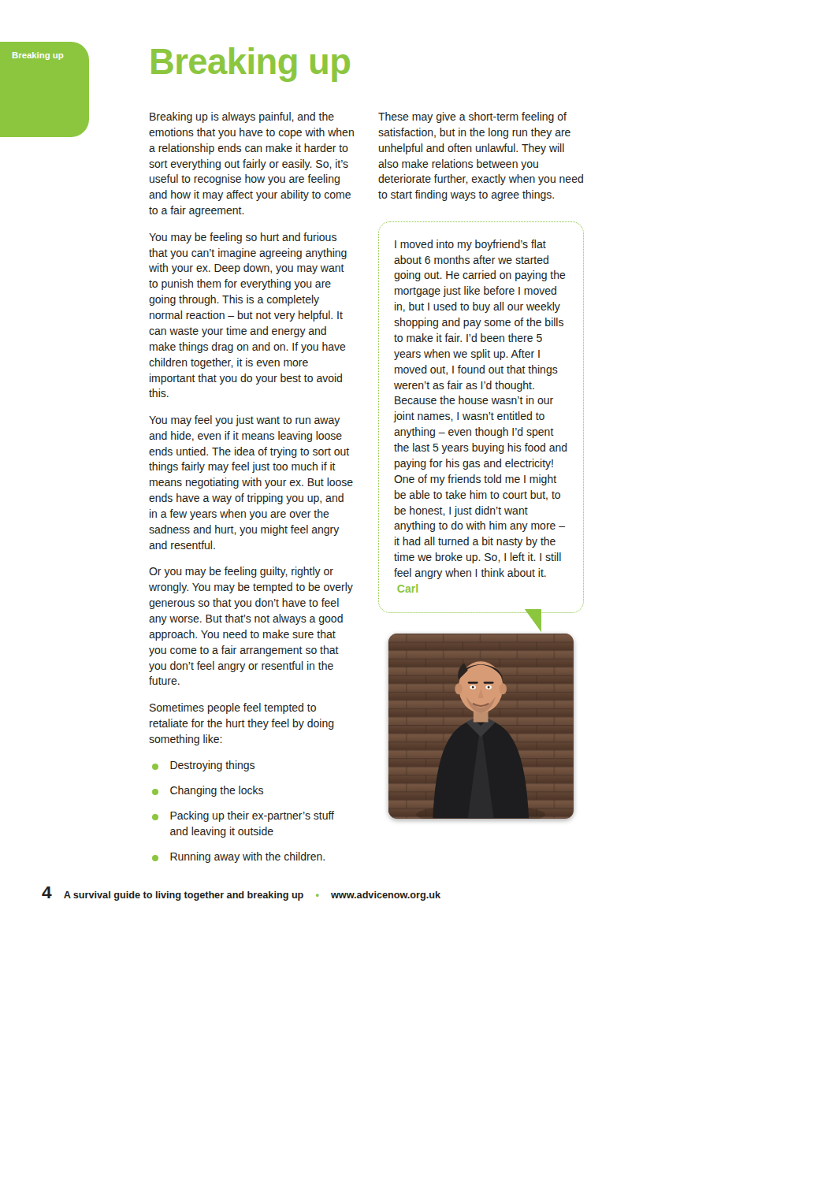Breaking up
Breaking up
Breaking up is always painful, and the emotions that you have to cope with when a relationship ends can make it harder to sort everything out fairly or easily. So, it’s useful to recognise how you are feeling and how it may affect your ability to come to a fair agreement.
You may be feeling so hurt and furious that you can’t imagine agreeing anything with your ex. Deep down, you may want to punish them for everything you are going through. This is a completely normal reaction – but not very helpful. It can waste your time and energy and make things drag on and on. If you have children together, it is even more important that you do your best to avoid this.
You may feel you just want to run away and hide, even if it means leaving loose ends untied. The idea of trying to sort out things fairly may feel just too much if it means negotiating with your ex. But loose ends have a way of tripping you up, and in a few years when you are over the sadness and hurt, you might feel angry and resentful.
Or you may be feeling guilty, rightly or wrongly. You may be tempted to be overly generous so that you don’t have to feel any worse. But that’s not always a good approach. You need to make sure that you come to a fair arrangement so that you don’t feel angry or resentful in the future.
Sometimes people feel tempted to retaliate for the hurt they feel by doing something like:
Destroying things
Changing the locks
Packing up their ex-partner’s stuff and leaving it outside
Running away with the children.
These may give a short-term feeling of satisfaction, but in the long run they are unhelpful and often unlawful. They will also make relations between you deteriorate further, exactly when you need to start finding ways to agree things.
I moved into my boyfriend’s flat about 6 months after we started going out. He carried on paying the mortgage just like before I moved in, but I used to buy all our weekly shopping and pay some of the bills to make it fair. I’d been there 5 years when we split up. After I moved out, I found out that things weren’t as fair as I’d thought. Because the house wasn’t in our joint names, I wasn’t entitled to anything – even though I’d spent the last 5 years buying his food and paying for his gas and electricity! One of my friends told me I might be able to take him to court but, to be honest, I just didn’t want anything to do with him any more – it had all turned a bit nasty by the time we broke up. So, I left it. I still feel angry when I think about it. Carl
4 A survival guide to living together and breaking up • www.advicenow.org.uk